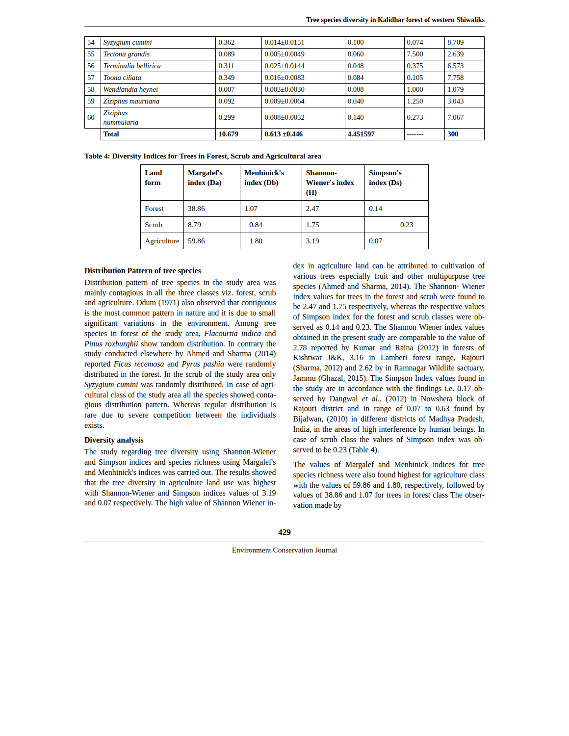Tree species diversity in Kalidhar forest of western Shiwaliks
| 54 | Syzygium cumini | 0.362 | 0.014±0.0151 | 0.100 | 0.074 | 8.709 |
| 55 | Tectona grandis | 0.089 | 0.005±0.0049 | 0.060 | 7.500 | 2.639 |
| 56 | Terminalia bellirica | 0.311 | 0.025±0.0144 | 0.048 | 0.375 | 6.573 |
| 57 | Toona ciliata | 0.349 | 0.016±0.0083 | 0.084 | 0.105 | 7.758 |
| 58 | Wendlandia heynei | 0.007 | 0.003±0.0030 | 0.008 | 1.000 | 1.079 |
| 59 | Ziziphus maurtiana | 0.092 | 0.009±0.0064 | 0.040 | 1.250 | 3.043 |
| 60 | Ziziphus nummularia | 0.299 | 0.008±0.0052 | 0.140 | 0.273 | 7.067 |
| | Total | 10.679 | 0.613 ±0.446 | 4.451597 | ------- | 300 |
Table 4: Diversity Indices for Trees in Forest, Scrub and Agricultural area
| Land form | Margalef's index (Da) | Menhinick's index (Db) | Shannon-Wiener's index (H) | Simpson's index (Ds) |
| --- | --- | --- | --- | --- |
| Forest | 38.86 | 1.07 | 2.47 | 0.14 |
| Scrub | 8.79 | 0.84 | 1.75 | 0.23 |
| Agriculture | 59.86 | 1.80 | 3.19 | 0.07 |
Distribution Pattern of tree species
Distribution pattern of tree species in the study area was mainly contagious in all the three classes viz. forest, scrub and agriculture. Odum (1971) also observed that contiguous is the most common pattern in nature and it is due to small significant variations in the environment. Among tree species in forest of the study area, Flacourtia indica and Pinus roxburghii show random distribution. In contrary the study conducted elsewhere by Ahmed and Sharma (2014) reported Ficus recemosa and Pyrus pashia were randomly distributed in the forest. In the scrub of the study area only Syzygium cumini was randomly distributed. In case of agricultural class of the study area all the species showed contagious distribution pattern. Whereas regular distribution is rare due to severe competition between the individuals exists.
Diversity analysis
The study regarding tree diversity using Shannon-Wiener and Simpson indices and species richness using Margalef's and Menhinick's indices was carried out. The results showed that the tree diversity in agriculture land use was highest with Shannon-Wiener and Simpson indices values of 3.19 and 0.07 respectively. The high value of Shannon Wiener index in agriculture land can be attributed to cultivation of various trees especially fruit and other multipurpose tree species (Ahmed and Sharma, 2014). The Shannon- Wiener index values for trees in the forest and scrub were found to be 2.47 and 1.75 respectively, whereas the respective values of Simpson index for the forest and scrub classes were observed as 0.14 and 0.23. The Shannon Wiener index values obtained in the present study are comparable to the value of 2.78 reported by Kumar and Raina (2012) in forests of Kishtwar J&K, 3.16 in Lamberi forest range, Rajouri (Sharma, 2012) and 2.62 by in Ramnagar Wildlife sactuary, Jammu (Ghazal, 2015). The Simpson Index values found in the study are in accordance with the findings i.e. 0.17 observed by Dangwal et al., (2012) in Nowshera block of Rajouri district and in range of 0.07 to 0.63 found by Bijalwan, (2010) in different districts of Madhya Pradesh, India, in the areas of high interference by human beings. In case of scrub class the values of Simpson index was observed to be 0.23 (Table 4).
The values of Margalef and Menhinick indices for tree species richness were also found highest for agriculture class with the values of 59.86 and 1.80, respectively, followed by values of 38.86 and 1.07 for trees in forest class The observation made by
429
Environment Conservation Journal